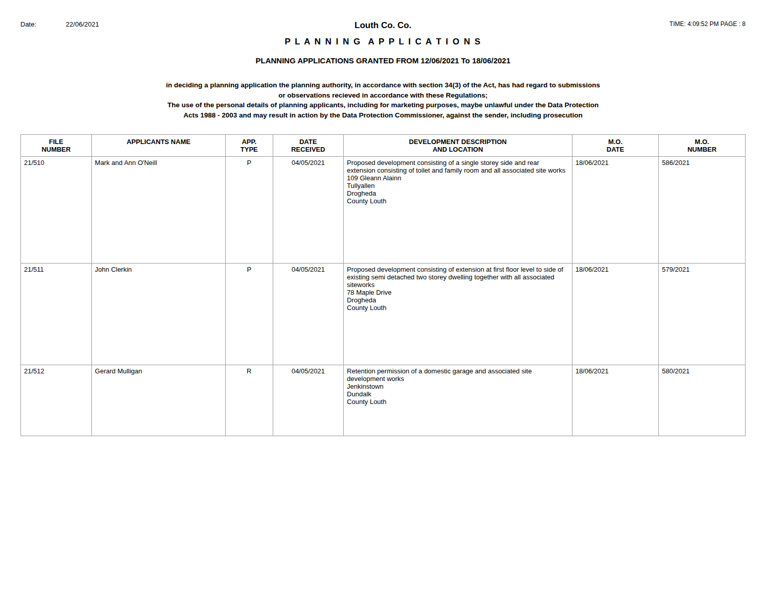Date: 22/06/2021
Louth Co. Co.
TIME: 4:09:52 PM PAGE : 8
P L A N N I N G A P P L I C A T I O N S
PLANNING APPLICATIONS GRANTED FROM 12/06/2021 To 18/06/2021
in deciding a planning application the planning authority, in accordance with section 34(3) of the Act, has had regard to submissions
or observations recieved in accordance with these Regulations;
The use of the personal details of planning applicants, including for marketing purposes, maybe unlawful under the Data Protection
Acts 1988 - 2003 and may result in action by the Data Protection Commissioner, against the sender, including prosecution
| FILE NUMBER | APPLICANTS NAME | APP. TYPE | DATE RECEIVED | DEVELOPMENT DESCRIPTION AND LOCATION | M.O. DATE | M.O. NUMBER |
| --- | --- | --- | --- | --- | --- | --- |
| 21/510 | Mark and Ann O'Neill | P | 04/05/2021 | Proposed development consisting of a single storey side and rear extension consisting of toilet and family room and all associated site works 109 Gleann Alainn Tullyallen Drogheda County Louth | 18/06/2021 | 586/2021 |
| 21/511 | John Clerkin | P | 04/05/2021 | Proposed development consisting of extension at first floor level to side of existing semi detached two storey dwelling together with all associated siteworks 78 Maple Drive Drogheda County Louth | 18/06/2021 | 579/2021 |
| 21/512 | Gerard Mulligan | R | 04/05/2021 | Retention permission of a domestic garage and associated site development works Jenkinstown Dundalk County Louth | 18/06/2021 | 580/2021 |